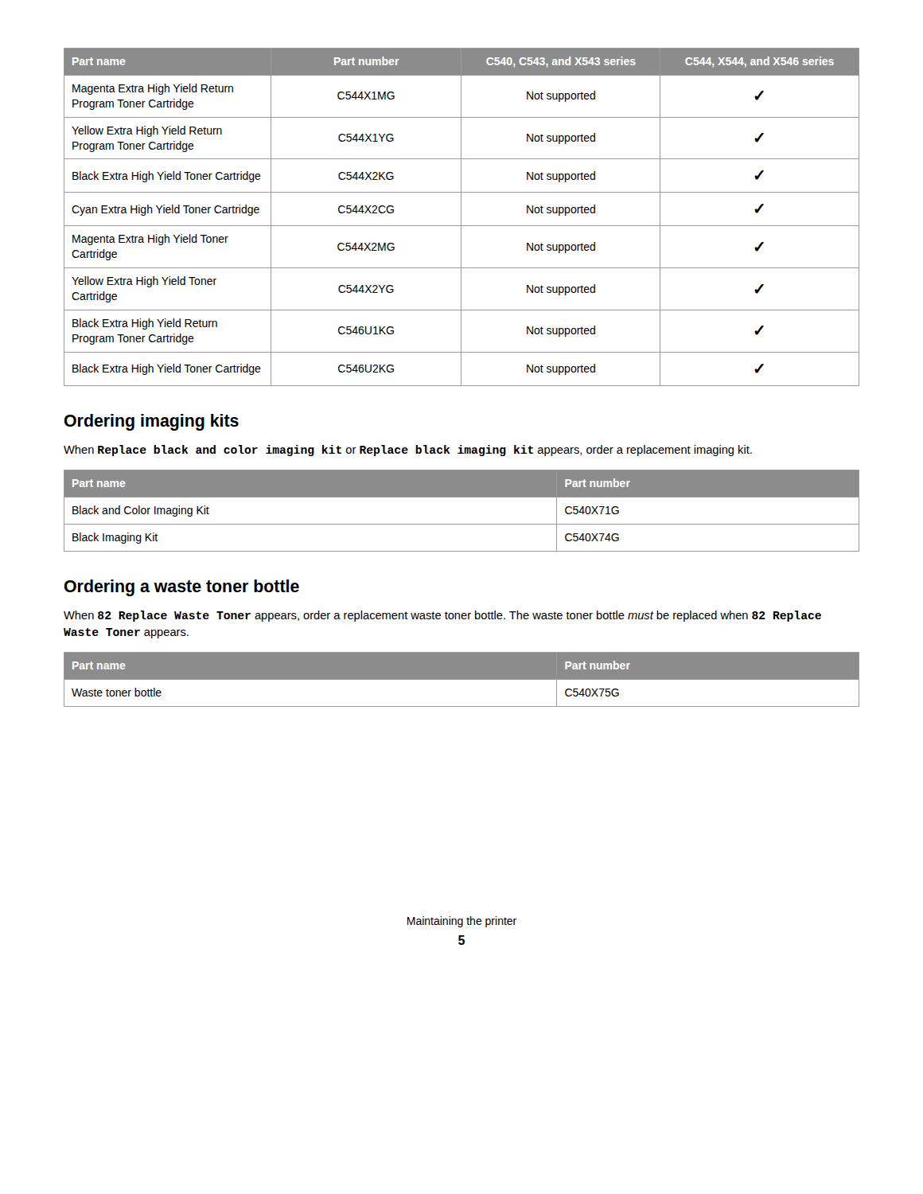| Part name | Part number | C540, C543, and X543 series | C544, X544, and X546 series |
| --- | --- | --- | --- |
| Magenta Extra High Yield Return Program Toner Cartridge | C544X1MG | Not supported | ✓ |
| Yellow Extra High Yield Return Program Toner Cartridge | C544X1YG | Not supported | ✓ |
| Black Extra High Yield Toner Cartridge | C544X2KG | Not supported | ✓ |
| Cyan Extra High Yield Toner Cartridge | C544X2CG | Not supported | ✓ |
| Magenta Extra High Yield Toner Cartridge | C544X2MG | Not supported | ✓ |
| Yellow Extra High Yield Toner Cartridge | C544X2YG | Not supported | ✓ |
| Black Extra High Yield Return Program Toner Cartridge | C546U1KG | Not supported | ✓ |
| Black Extra High Yield Toner Cartridge | C546U2KG | Not supported | ✓ |
Ordering imaging kits
When Replace black and color imaging kit or Replace black imaging kit appears, order a replacement imaging kit.
| Part name | Part number |
| --- | --- |
| Black and Color Imaging Kit | C540X71G |
| Black Imaging Kit | C540X74G |
Ordering a waste toner bottle
When 82 Replace Waste Toner appears, order a replacement waste toner bottle. The waste toner bottle must be replaced when 82 Replace Waste Toner appears.
| Part name | Part number |
| --- | --- |
| Waste toner bottle | C540X75G |
Maintaining the printer
5